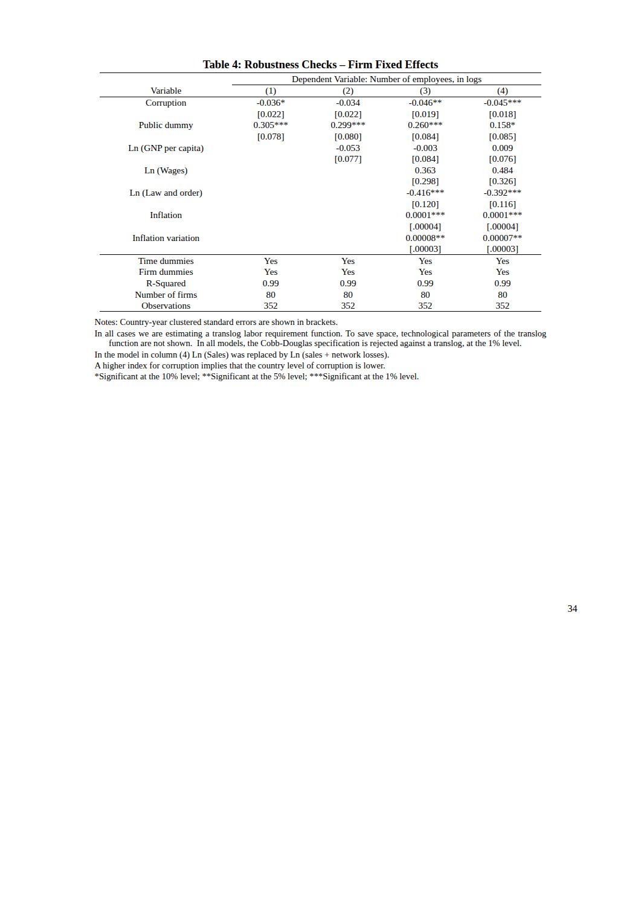Table 4: Robustness Checks – Firm Fixed Effects
| | Dependent Variable: Number of employees, in logs |
| Variable | (1) | (2) | (3) | (4) |
| Corruption | -0.036* | -0.034 | -0.046** | -0.045*** |
| | [0.022] | [0.022] | [0.019] | [0.018] |
| Public dummy | 0.305*** | 0.299*** | 0.260*** | 0.158* |
| | [0.078] | [0.080] | [0.084] | [0.085] |
| Ln (GNP per capita) | | -0.053 | -0.003 | 0.009 |
| | | [0.077] | [0.084] | [0.076] |
| Ln (Wages) | | | 0.363 | 0.484 |
| | | | [0.298] | [0.326] |
| Ln (Law and order) | | | -0.416*** | -0.392*** |
| | | | [0.120] | [0.116] |
| Inflation | | | 0.0001*** | 0.0001*** |
| | | | [.00004] | [.00004] |
| Inflation variation | | | 0.00008** | 0.00007** |
| | | | [.00003] | [.00003] |
| Time dummies | Yes | Yes | Yes | Yes |
| Firm dummies | Yes | Yes | Yes | Yes |
| R-Squared | 0.99 | 0.99 | 0.99 | 0.99 |
| Number of firms | 80 | 80 | 80 | 80 |
| Observations | 352 | 352 | 352 | 352 |
Notes: Country-year clustered standard errors are shown in brackets.
In all cases we are estimating a translog labor requirement function. To save space, technological parameters of the translog function are not shown. In all models, the Cobb-Douglas specification is rejected against a translog, at the 1% level.
In the model in column (4) Ln (Sales) was replaced by Ln (sales + network losses).
A higher index for corruption implies that the country level of corruption is lower.
*Significant at the 10% level; **Significant at the 5% level; ***Significant at the 1% level.
34